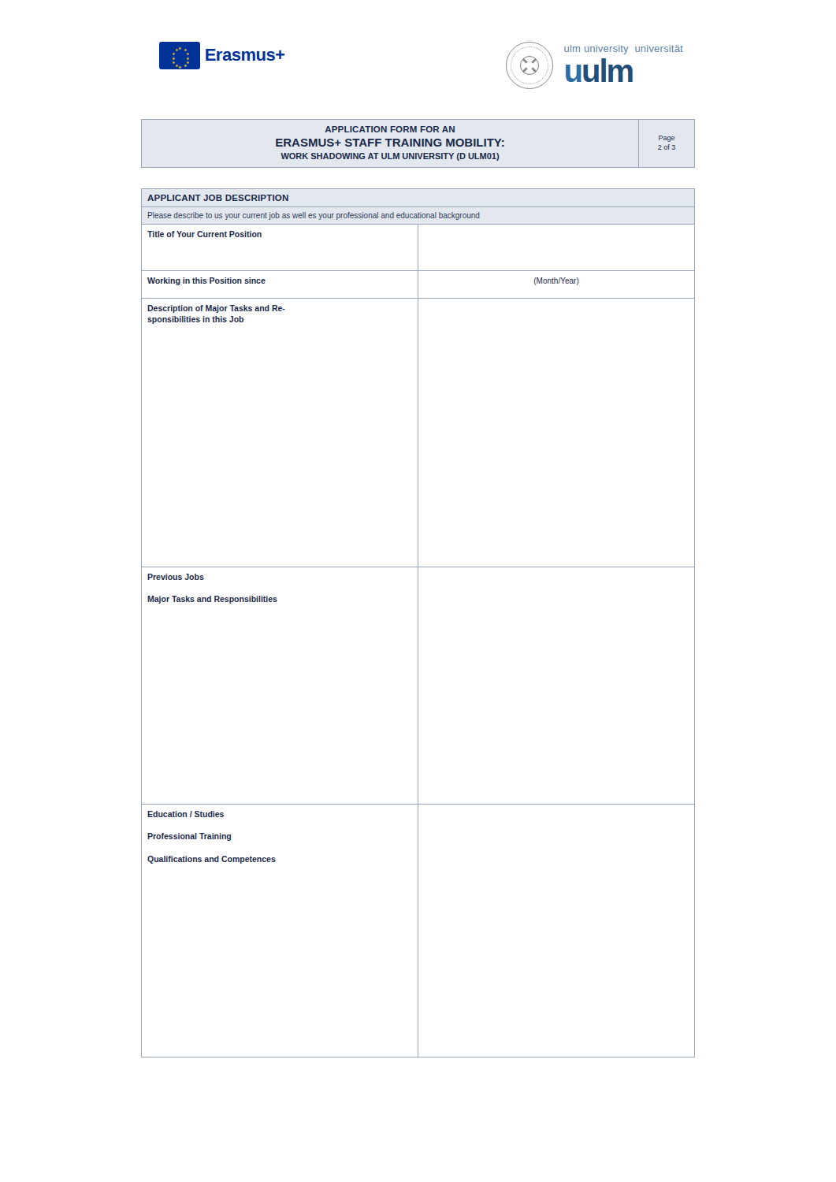★ ★ ★ ★ ★ ★ ★ ★ ★ ★ ★ ★
Erasmus+
ulm university universität
uulm
APPLICATION FORM FOR AN
ERASMUS+ STAFF TRAINING MOBILITY:
WORK SHADOWING AT ULM UNIVERSITY (D ULM01)
Page
2 of 3
| APPLICANT JOB DESCRIPTION |
| Please describe to us your current job as well es your professional and educational background |
| Title of Your Current Position | |
| Working in this Position since | (Month/Year) |
| Description of Major Tasks and Re- sponsibilities in this Job | |
| Previous Jobs Major Tasks and Responsibilities | |
| Education / Studies Professional Training Qualifications and Competences | |